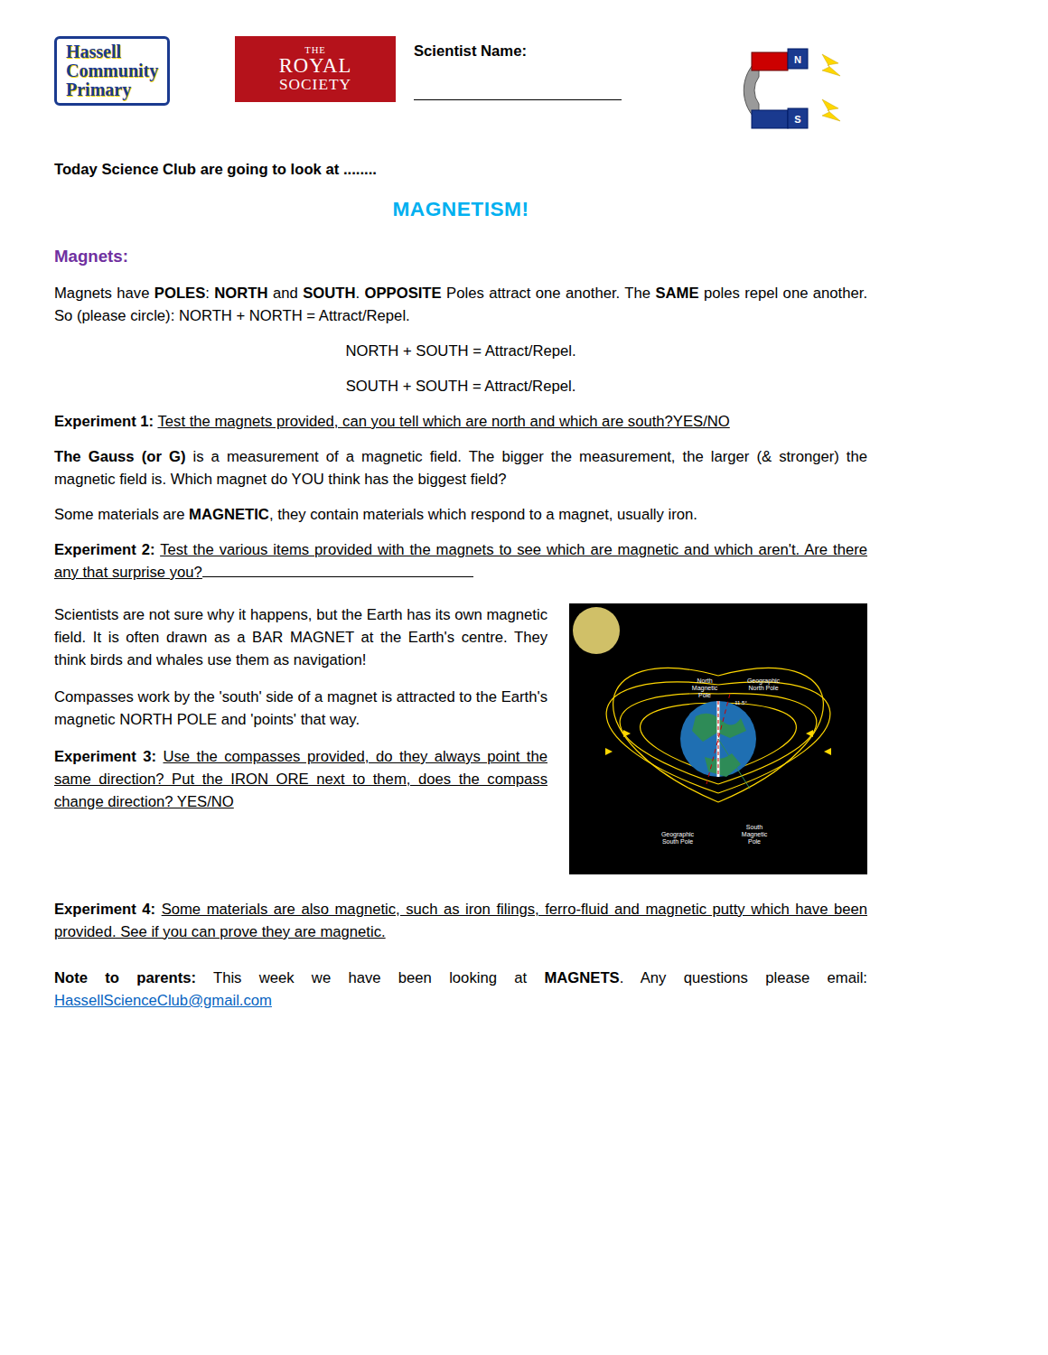Hassell Community Primary
THE
ROYAL
SOCIETY
Scientist Name:
Horseshoe magnet N S
Today Science Club are going to look at ........
MAGNETISM!
Magnets:
Magnets have POLES: NORTH and SOUTH. OPPOSITE Poles attract one another. The SAME poles repel one another. So (please circle): NORTH + NORTH = Attract/Repel.
NORTH + SOUTH = Attract/Repel.
SOUTH + SOUTH = Attract/Repel.
Experiment 1: Test the magnets provided, can you tell which are north and which are south?YES/NO
The Gauss (or G) is a measurement of a magnetic field. The bigger the measurement, the larger (& stronger) the magnetic field is. Which magnet do YOU think has the biggest field?
Some materials are MAGNETIC, they contain materials which respond to a magnet, usually iron.
Experiment 2: Test the various items provided with the magnets to see which are magnetic and which aren't. Are there any that surprise you?
Scientists are not sure why it happens, but the Earth has its own magnetic field. It is often drawn as a BAR MAGNET at the Earth's centre. They think birds and whales use them as navigation!
Compasses work by the 'south' side of a magnet is attracted to the Earth's magnetic NORTH POLE and 'points' that way.
Experiment 3: Use the compasses provided, do they always point the same direction? Put the IRON ORE next to them, does the compass change direction? YES/NO
Earth's magnetic field diagram North Magnetic Pole Geographic North Pole 11.5° Geographic South Pole South Magnetic Pole
Experiment 4: Some materials are also magnetic, such as iron filings, ferro-fluid and magnetic putty which have been provided. See if you can prove they are magnetic.
Note to parents: This week we have been looking at MAGNETS. Any questions please email: HassellScienceClub@gmail.com